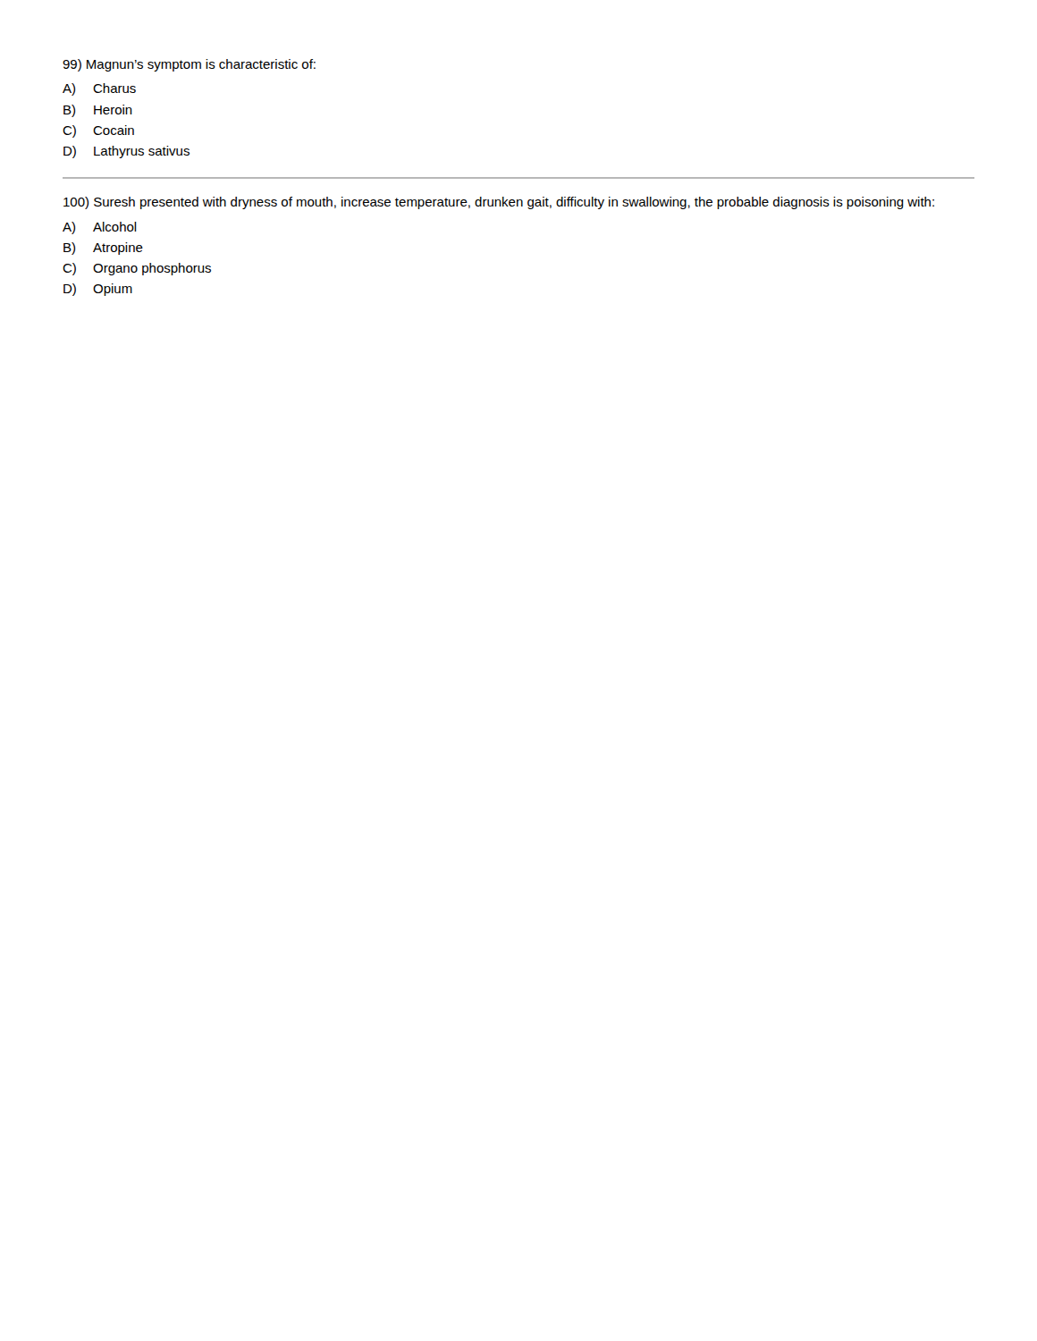99) Magnun’s symptom is characteristic of:
A) Charus
B) Heroin
C) Cocain
D) Lathyrus sativus
100) Suresh presented with dryness of mouth, increase temperature, drunken gait, difficulty in swallowing, the probable diagnosis is poisoning with:
A) Alcohol
B) Atropine
C) Organo phosphorus
D) Opium